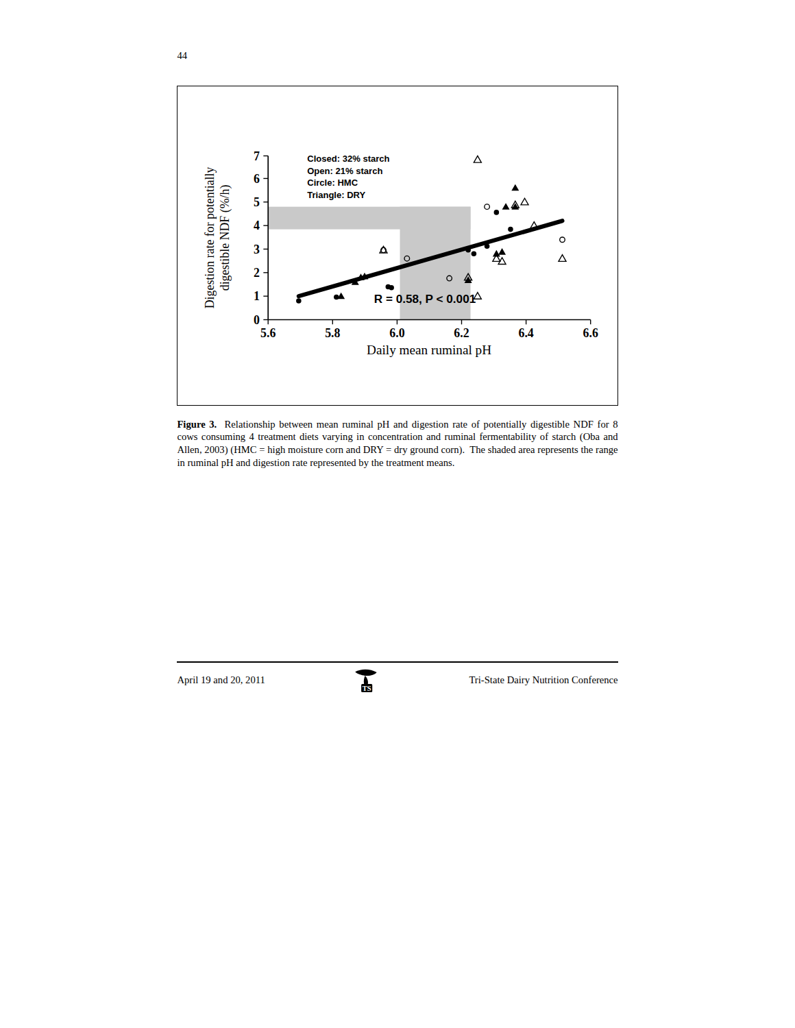44
0 1 2 3 4 5 6 7 5.6 5.8 6.0 6.2 6.4 6.6 Daily mean ruminal pH Digestion rate for potentially digestible NDF (%/h) Closed: 32% starch Open: 21% starch Circle: HMC Triangle: DRY R = 0.58, P < 0.001
Figure 3. Relationship between mean ruminal pH and digestion rate of potentially digestible NDF for 8 cows consuming 4 treatment diets varying in concentration and ruminal fermentability of starch (Oba and Allen, 2003) (HMC = high moisture corn and DRY = dry ground corn). The shaded area represents the range in ruminal pH and digestion rate represented by the treatment means.
April 19 and 20, 2011
TS
Tri-State Dairy Nutrition Conference